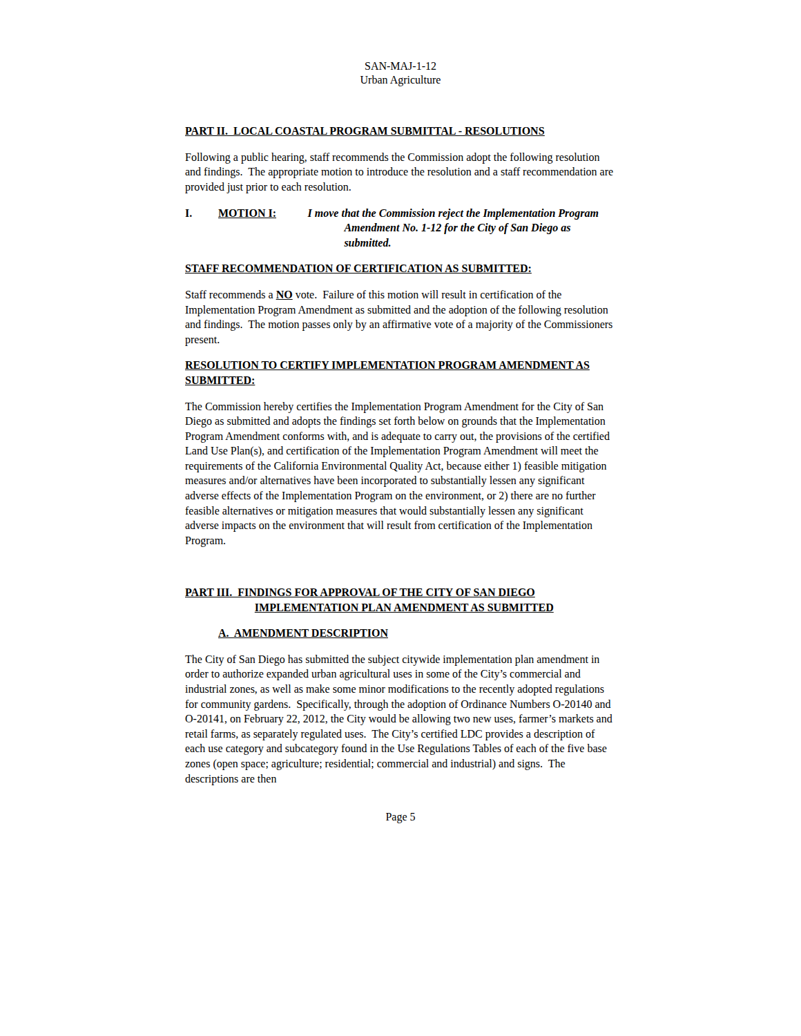SAN-MAJ-1-12
Urban Agriculture
PART II. LOCAL COASTAL PROGRAM SUBMITTAL - RESOLUTIONS
Following a public hearing, staff recommends the Commission adopt the following resolution and findings. The appropriate motion to introduce the resolution and a staff recommendation are provided just prior to each resolution.
| I. | MOTION I: | I move that the Commission reject the Implementation Program Amendment No. 1-12 for the City of San Diego as submitted. |
STAFF RECOMMENDATION OF CERTIFICATION AS SUBMITTED:
Staff recommends a NO vote. Failure of this motion will result in certification of the Implementation Program Amendment as submitted and the adoption of the following resolution and findings. The motion passes only by an affirmative vote of a majority of the Commissioners present.
RESOLUTION TO CERTIFY IMPLEMENTATION PROGRAM AMENDMENT AS SUBMITTED:
The Commission hereby certifies the Implementation Program Amendment for the City of San Diego as submitted and adopts the findings set forth below on grounds that the Implementation Program Amendment conforms with, and is adequate to carry out, the provisions of the certified Land Use Plan(s), and certification of the Implementation Program Amendment will meet the requirements of the California Environmental Quality Act, because either 1) feasible mitigation measures and/or alternatives have been incorporated to substantially lessen any significant adverse effects of the Implementation Program on the environment, or 2) there are no further feasible alternatives or mitigation measures that would substantially lessen any significant adverse impacts on the environment that will result from certification of the Implementation Program.
PART III. FINDINGS FOR APPROVAL OF THE CITY OF SAN DIEGO IMPLEMENTATION PLAN AMENDMENT AS SUBMITTED
A. AMENDMENT DESCRIPTION
The City of San Diego has submitted the subject citywide implementation plan amendment in order to authorize expanded urban agricultural uses in some of the City’s commercial and industrial zones, as well as make some minor modifications to the recently adopted regulations for community gardens. Specifically, through the adoption of Ordinance Numbers O-20140 and O-20141, on February 22, 2012, the City would be allowing two new uses, farmer’s markets and retail farms, as separately regulated uses. The City’s certified LDC provides a description of each use category and subcategory found in the Use Regulations Tables of each of the five base zones (open space; agriculture; residential; commercial and industrial) and signs. The descriptions are then
Page 5